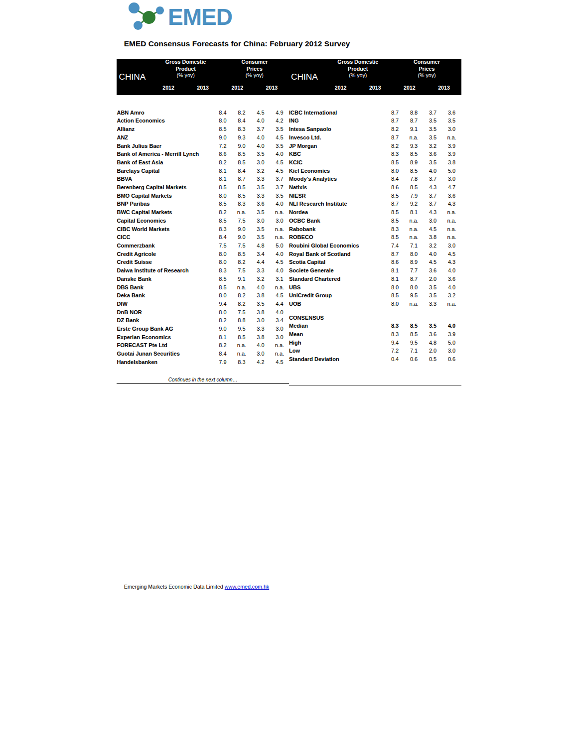EMED
EMED Consensus Forecasts for China: February 2012 Survey
| / CHINA / Gross Domestic Product (% yoy) / Consumer Prices (% yoy) / / 2012 / 2013 / 2012 / 2013 / / ABN Amro / 8.4 / 8.2 / 4.5 / 4.9 / / Action Economics / 8.0 / 8.4 / 4.0 / 4.2 / / Allianz / 8.5 / 8.3 / 3.7 / 3.5 / / ANZ / 9.0 / 9.3 / 4.0 / 4.5 / / Bank Julius Baer / 7.2 / 9.0 / 4.0 / 3.5 / / Bank of America - Merrill Lynch / 8.6 / 8.5 / 3.5 / 4.0 / / Bank of East Asia / 8.2 / 8.5 / 3.0 / 4.5 / / Barclays Capital / 8.1 / 8.4 / 3.2 / 4.5 / / BBVA / 8.1 / 8.7 / 3.3 / 3.7 / / Berenberg Capital Markets / 8.5 / 8.5 / 3.5 / 3.7 / / BMO Capital Markets / 8.0 / 8.5 / 3.3 / 3.5 / / BNP Paribas / 8.5 / 8.3 / 3.6 / 4.0 / / BWC Capital Markets / 8.2 / n.a. / 3.5 / n.a. / / Capital Economics / 8.5 / 7.5 / 3.0 / 3.0 / / CIBC World Markets / 8.3 / 9.0 / 3.5 / n.a. / / CICC / 8.4 / 9.0 / 3.5 / n.a. / / Commerzbank / 7.5 / 7.5 / 4.8 / 5.0 / / Credit Agricole / 8.0 / 8.5 / 3.4 / 4.0 / / Credit Suisse / 8.0 / 8.2 / 4.4 / 4.5 / / Daiwa Institute of Research / 8.3 / 7.5 / 3.3 / 4.0 / / Danske Bank / 8.5 / 9.1 / 3.2 / 3.1 / / DBS Bank / 8.5 / n.a. / 4.0 / n.a. / / Deka Bank / 8.0 / 8.2 / 3.8 / 4.5 / / DIW / 9.4 / 8.2 / 3.5 / 4.4 / / DnB NOR / 8.0 / 7.5 / 3.8 / 4.0 / / DZ Bank / 8.2 / 8.8 / 3.0 / 3.4 / / Erste Group Bank AG / 9.0 / 9.5 / 3.3 / 3.0 / / Experian Economics / 8.1 / 8.5 / 3.8 / 3.0 / / FORECAST Pte Ltd / 8.2 / n.a. / 4.0 / n.a. / / Guotai Junan Securities / 8.4 / n.a. / 3.0 / n.a. / / Handelsbanken / 7.9 / 8.3 / 4.2 / 4.5 / Continues in the next column… | / CHINA / Gross Domestic Product (% yoy) / Consumer Prices (% yoy) / / 2012 / 2013 / 2012 / 2013 / / ICBC International / 8.7 / 8.8 / 3.7 / 3.6 / / ING / 8.7 / 8.7 / 3.5 / 3.5 / / Intesa Sanpaolo / 8.2 / 9.1 / 3.5 / 3.0 / / Invesco Ltd. / 8.7 / n.a. / 3.5 / n.a. / / JP Morgan / 8.2 / 9.3 / 3.2 / 3.9 / / KBC / 8.3 / 8.5 / 3.6 / 3.9 / / KCIC / 8.5 / 8.9 / 3.5 / 3.8 / / Kiel Economics / 8.0 / 8.5 / 4.0 / 5.0 / / Moody's Analytics / 8.4 / 7.8 / 3.7 / 3.0 / / Natixis / 8.6 / 8.5 / 4.3 / 4.7 / / NIESR / 8.5 / 7.9 / 3.7 / 3.6 / / NLI Research Institute / 8.7 / 9.2 / 3.7 / 4.3 / / Nordea / 8.5 / 8.1 / 4.3 / n.a. / / OCBC Bank / 8.5 / n.a. / 3.0 / n.a. / / Rabobank / 8.3 / n.a. / 4.5 / n.a. / / ROBECO / 8.5 / n.a. / 3.8 / n.a. / / Roubini Global Economics / 7.4 / 7.1 / 3.2 / 3.0 / / Royal Bank of Scotland / 8.7 / 8.0 / 4.0 / 4.5 / / Scotia Capital / 8.6 / 8.9 / 4.5 / 4.3 / / Societe Generale / 8.1 / 7.7 / 3.6 / 4.0 / / Standard Chartered / 8.1 / 8.7 / 2.0 / 3.6 / / UBS / 8.0 / 8.0 / 3.5 / 4.0 / / UniCredit Group / 8.5 / 9.5 / 3.5 / 3.2 / / UOB / 8.0 / n.a. / 3.3 / n.a. / / CONSENSUS / / / / / / Median / 8.3 / 8.5 / 3.5 / 4.0 / / Mean / 8.3 / 8.5 / 3.6 / 3.9 / / High / 9.4 / 9.5 / 4.8 / 5.0 / / Low / 7.2 / 7.1 / 2.0 / 3.0 / / Standard Deviation / 0.4 / 0.6 / 0.5 / 0.6 / |
Emerging Markets Economic Data Limited www.emed.com.hk